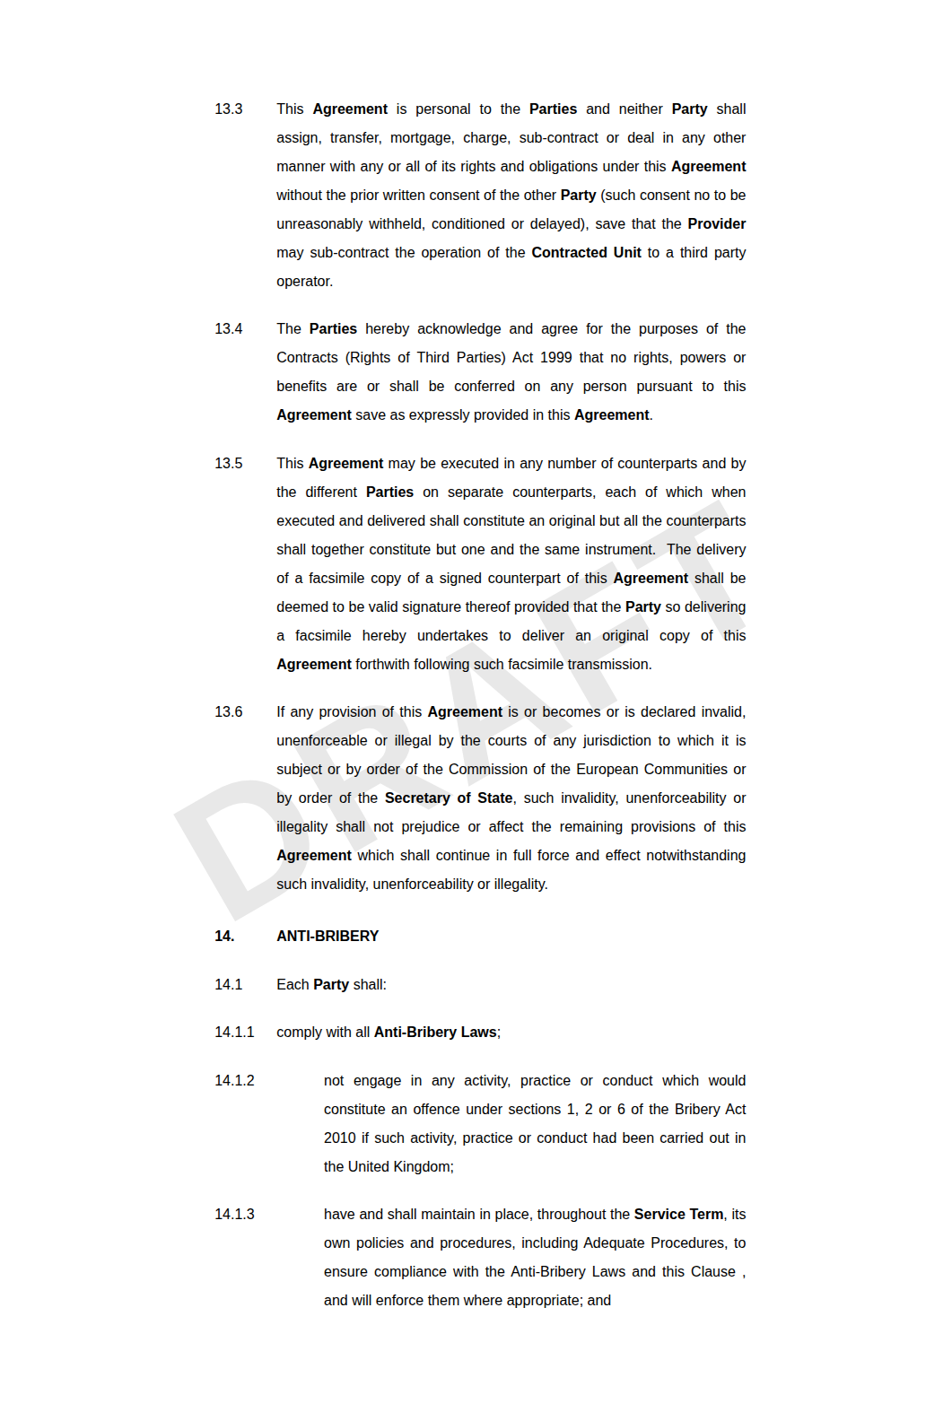DRAFT
13.3
This Agreement is personal to the Parties and neither Party shall assign, transfer, mortgage, charge, sub-contract or deal in any other manner with any or all of its rights and obligations under this Agreement without the prior written consent of the other Party (such consent no to be unreasonably withheld, conditioned or delayed), save that the Provider may sub-contract the operation of the Contracted Unit to a third party operator.
13.4
The Parties hereby acknowledge and agree for the purposes of the Contracts (Rights of Third Parties) Act 1999 that no rights, powers or benefits are or shall be conferred on any person pursuant to this Agreement save as expressly provided in this Agreement.
13.5
This Agreement may be executed in any number of counterparts and by the different Parties on separate counterparts, each of which when executed and delivered shall constitute an original but all the counterparts shall together constitute but one and the same instrument. The delivery of a facsimile copy of a signed counterpart of this Agreement shall be deemed to be valid signature thereof provided that the Party so delivering a facsimile hereby undertakes to deliver an original copy of this Agreement forthwith following such facsimile transmission.
13.6
If any provision of this Agreement is or becomes or is declared invalid, unenforceable or illegal by the courts of any jurisdiction to which it is subject or by order of the Commission of the European Communities or by order of the Secretary of State, such invalidity, unenforceability or illegality shall not prejudice or affect the remaining provisions of this Agreement which shall continue in full force and effect notwithstanding such invalidity, unenforceability or illegality.
14.
ANTI-BRIBERY
14.1
Each Party shall:
14.1.1
comply with all Anti-Bribery Laws;
14.1.2
not engage in any activity, practice or conduct which would constitute an offence under sections 1, 2 or 6 of the Bribery Act 2010 if such activity, practice or conduct had been carried out in the United Kingdom;
14.1.3
have and shall maintain in place, throughout the Service Term, its own policies and procedures, including Adequate Procedures, to ensure compliance with the Anti-Bribery Laws and this Clause , and will enforce them where appropriate; and